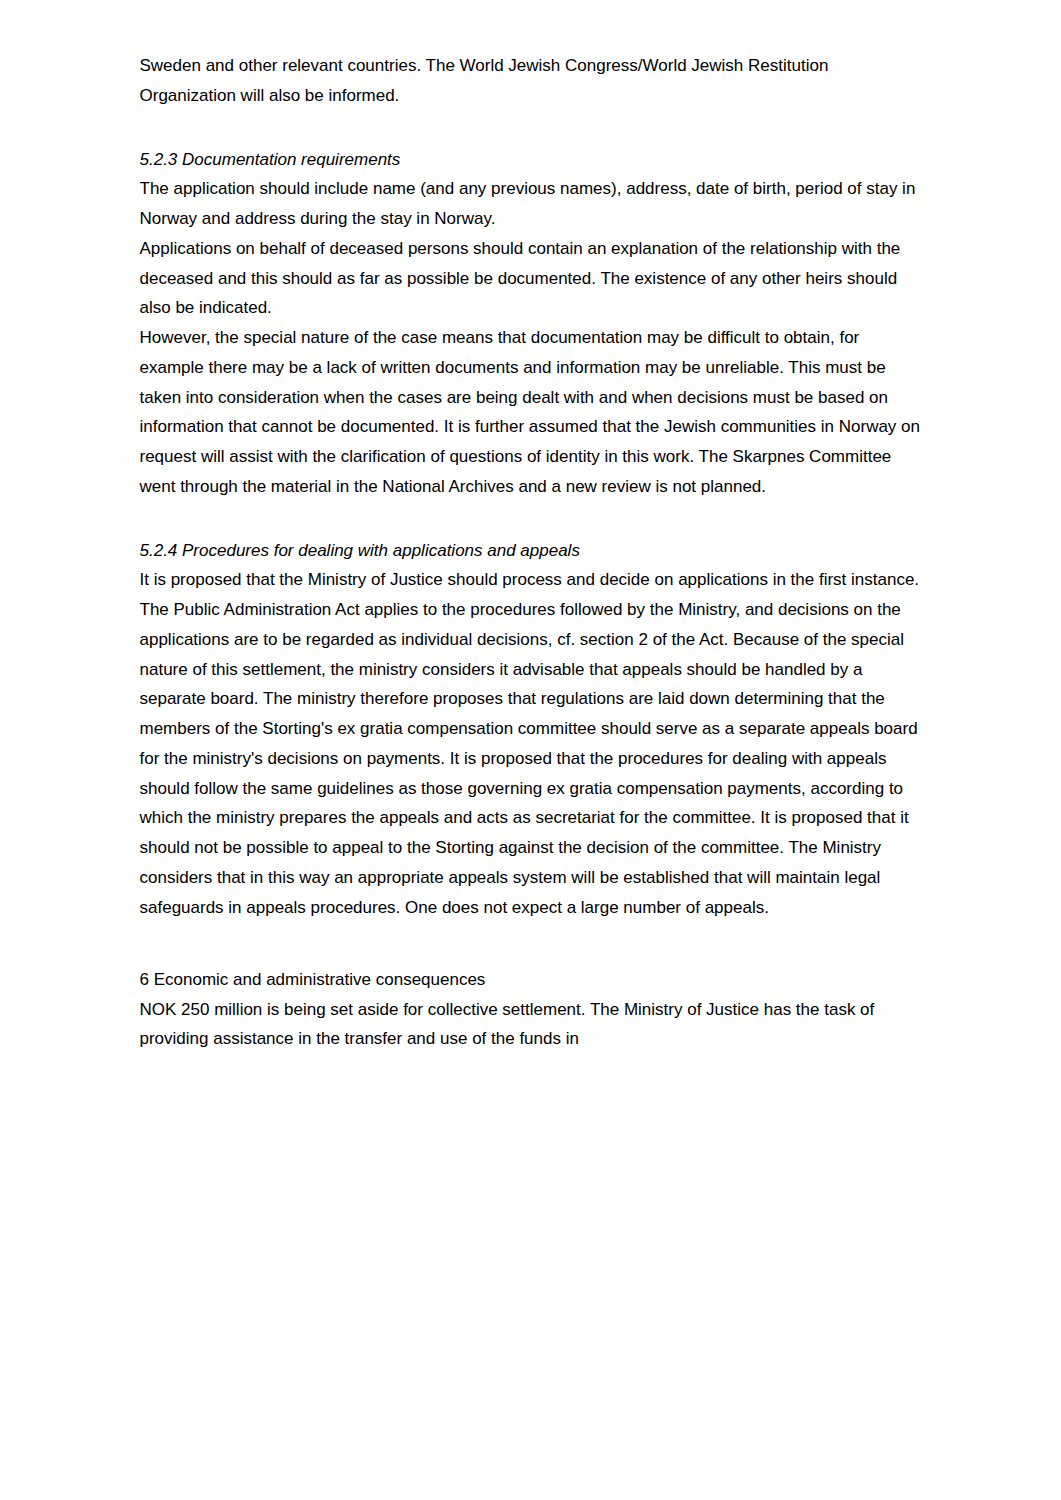Sweden and other relevant countries. The World Jewish Congress/World Jewish Restitution Organization will also be informed.
5.2.3 Documentation requirements
The application should include name (and any previous names), address, date of birth, period of stay in Norway and address during the stay in Norway.
Applications on behalf of deceased persons should contain an explanation of the relationship with the deceased and this should as far as possible be documented. The existence of any other heirs should also be indicated.
However, the special nature of the case means that documentation may be difficult to obtain, for example there may be a lack of written documents and information may be unreliable. This must be taken into consideration when the cases are being dealt with and when decisions must be based on information that cannot be documented. It is further assumed that the Jewish communities in Norway on request will assist with the clarification of questions of identity in this work. The Skarpnes Committee went through the material in the National Archives and a new review is not planned.
5.2.4 Procedures for dealing with applications and appeals
It is proposed that the Ministry of Justice should process and decide on applications in the first instance. The Public Administration Act applies to the procedures followed by the Ministry, and decisions on the applications are to be regarded as individual decisions, cf. section 2 of the Act. Because of the special nature of this settlement, the ministry considers it advisable that appeals should be handled by a separate board. The ministry therefore proposes that regulations are laid down determining that the members of the Storting's ex gratia compensation committee should serve as a separate appeals board for the ministry's decisions on payments. It is proposed that the procedures for dealing with appeals should follow the same guidelines as those governing ex gratia compensation payments, according to which the ministry prepares the appeals and acts as secretariat for the committee. It is proposed that it should not be possible to appeal to the Storting against the decision of the committee. The Ministry considers that in this way an appropriate appeals system will be established that will maintain legal safeguards in appeals procedures. One does not expect a large number of appeals.
6 Economic and administrative consequences
NOK 250 million is being set aside for collective settlement. The Ministry of Justice has the task of providing assistance in the transfer and use of the funds in